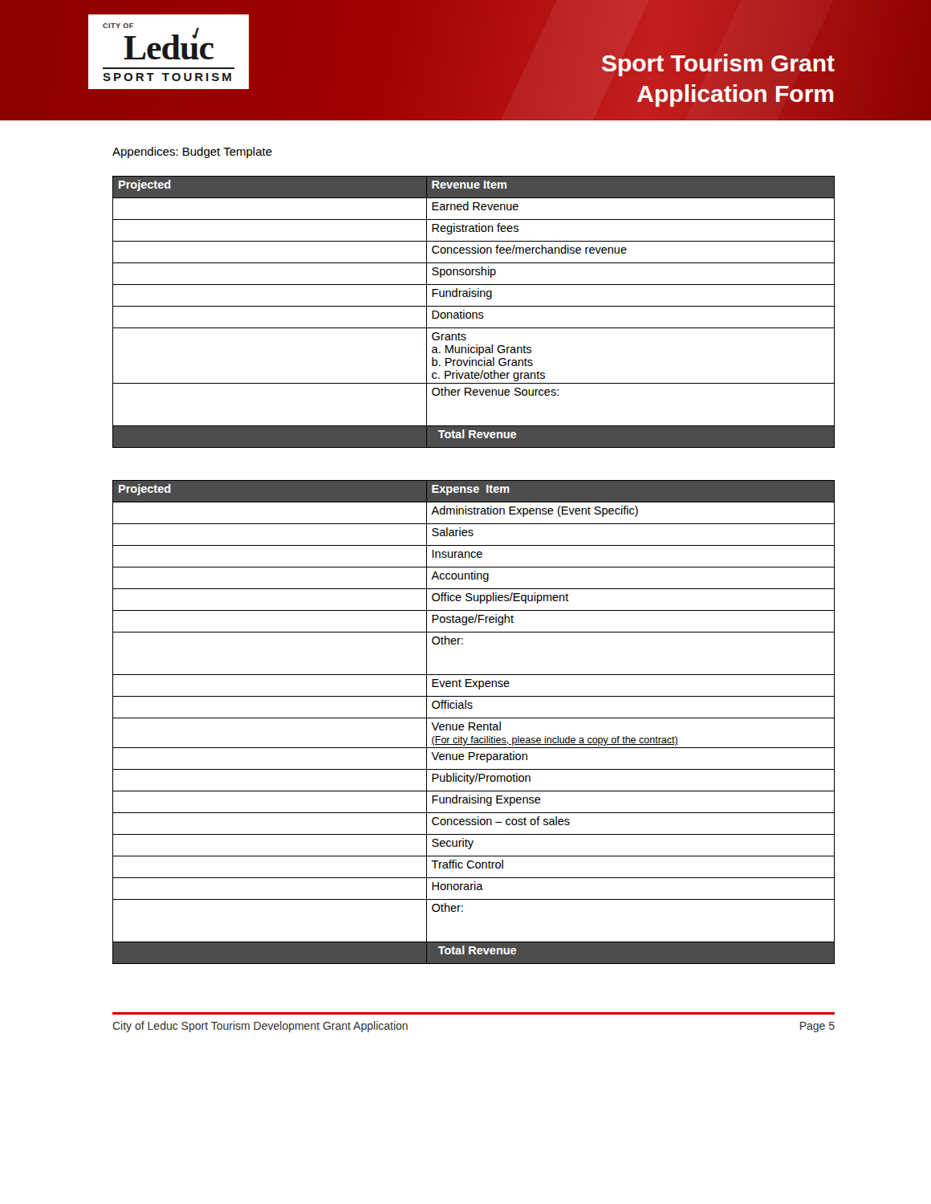CITY OF
Leduc✓
SPORT TOURISM
Sport Tourism Grant
Application Form
Appendices: Budget Template
| Projected | Revenue Item |
| --- | --- |
| | Earned Revenue |
| | Registration fees |
| | Concession fee/merchandise revenue |
| | Sponsorship |
| | Fundraising |
| | Donations |
| | Grants a. Municipal Grants b. Provincial Grants c. Private/other grants |
| | Other Revenue Sources: |
| | Total Revenue |
| Projected | Expense Item |
| --- | --- |
| | Administration Expense (Event Specific) |
| | Salaries |
| | Insurance |
| | Accounting |
| | Office Supplies/Equipment |
| | Postage/Freight |
| | Other: |
| | Event Expense |
| | Officials |
| | Venue Rental (For city facilities, please include a copy of the contract) |
| | Venue Preparation |
| | Publicity/Promotion |
| | Fundraising Expense |
| | Concession – cost of sales |
| | Security |
| | Traffic Control |
| | Honoraria |
| | Other: |
| | Total Revenue |
City of Leduc Sport Tourism Development Grant Application Page 5